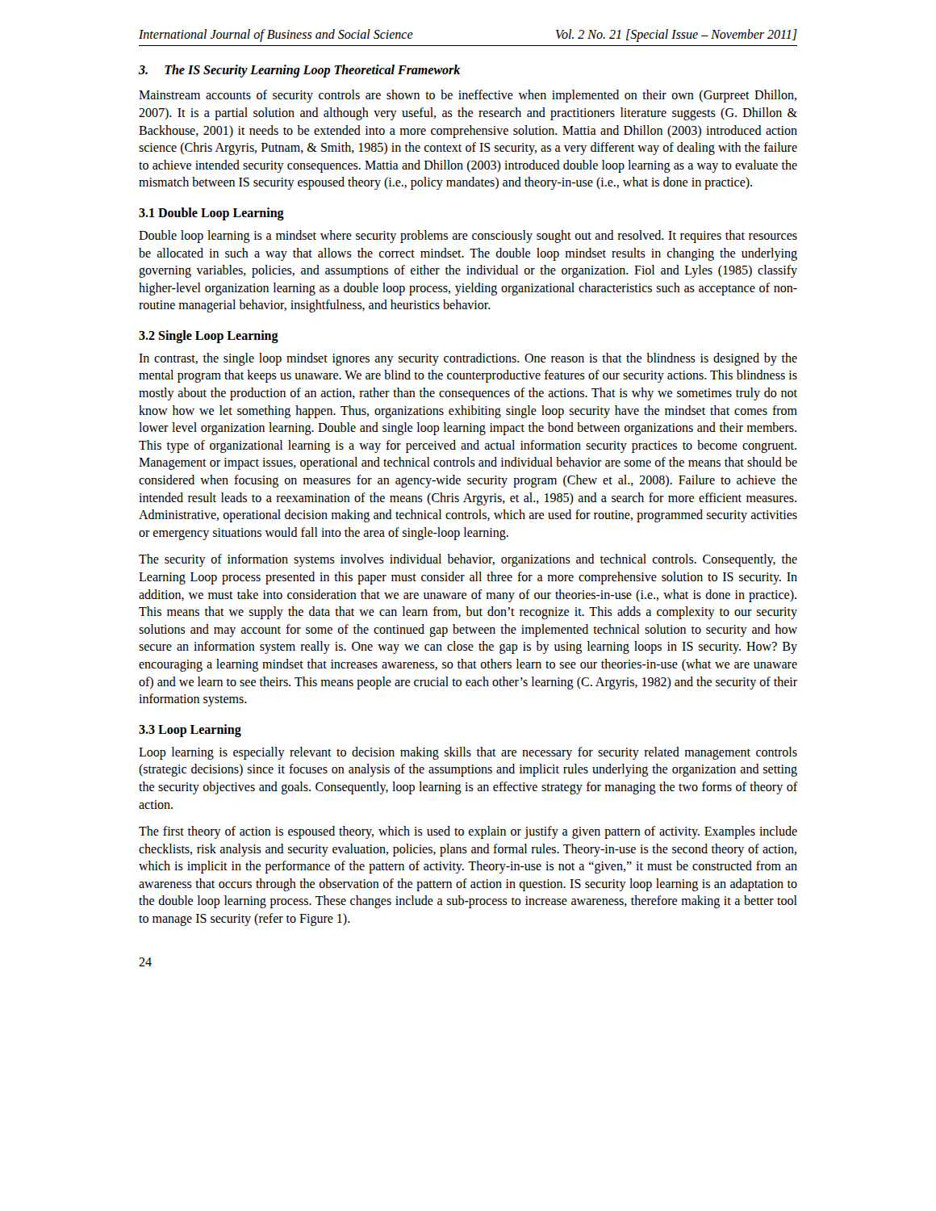International Journal of Business and Social Science Vol. 2 No. 21 [Special Issue – November 2011]
3. The IS Security Learning Loop Theoretical Framework
Mainstream accounts of security controls are shown to be ineffective when implemented on their own (Gurpreet Dhillon, 2007). It is a partial solution and although very useful, as the research and practitioners literature suggests (G. Dhillon & Backhouse, 2001) it needs to be extended into a more comprehensive solution. Mattia and Dhillon (2003) introduced action science (Chris Argyris, Putnam, & Smith, 1985) in the context of IS security, as a very different way of dealing with the failure to achieve intended security consequences. Mattia and Dhillon (2003) introduced double loop learning as a way to evaluate the mismatch between IS security espoused theory (i.e., policy mandates) and theory-in-use (i.e., what is done in practice).
3.1 Double Loop Learning
Double loop learning is a mindset where security problems are consciously sought out and resolved. It requires that resources be allocated in such a way that allows the correct mindset. The double loop mindset results in changing the underlying governing variables, policies, and assumptions of either the individual or the organization. Fiol and Lyles (1985) classify higher-level organization learning as a double loop process, yielding organizational characteristics such as acceptance of non-routine managerial behavior, insightfulness, and heuristics behavior.
3.2 Single Loop Learning
In contrast, the single loop mindset ignores any security contradictions. One reason is that the blindness is designed by the mental program that keeps us unaware. We are blind to the counterproductive features of our security actions. This blindness is mostly about the production of an action, rather than the consequences of the actions. That is why we sometimes truly do not know how we let something happen. Thus, organizations exhibiting single loop security have the mindset that comes from lower level organization learning. Double and single loop learning impact the bond between organizations and their members. This type of organizational learning is a way for perceived and actual information security practices to become congruent. Management or impact issues, operational and technical controls and individual behavior are some of the means that should be considered when focusing on measures for an agency-wide security program (Chew et al., 2008). Failure to achieve the intended result leads to a reexamination of the means (Chris Argyris, et al., 1985) and a search for more efficient measures. Administrative, operational decision making and technical controls, which are used for routine, programmed security activities or emergency situations would fall into the area of single-loop learning.
The security of information systems involves individual behavior, organizations and technical controls. Consequently, the Learning Loop process presented in this paper must consider all three for a more comprehensive solution to IS security. In addition, we must take into consideration that we are unaware of many of our theories-in-use (i.e., what is done in practice). This means that we supply the data that we can learn from, but don’t recognize it. This adds a complexity to our security solutions and may account for some of the continued gap between the implemented technical solution to security and how secure an information system really is. One way we can close the gap is by using learning loops in IS security. How? By encouraging a learning mindset that increases awareness, so that others learn to see our theories-in-use (what we are unaware of) and we learn to see theirs. This means people are crucial to each other’s learning (C. Argyris, 1982) and the security of their information systems.
3.3 Loop Learning
Loop learning is especially relevant to decision making skills that are necessary for security related management controls (strategic decisions) since it focuses on analysis of the assumptions and implicit rules underlying the organization and setting the security objectives and goals. Consequently, loop learning is an effective strategy for managing the two forms of theory of action.
The first theory of action is espoused theory, which is used to explain or justify a given pattern of activity. Examples include checklists, risk analysis and security evaluation, policies, plans and formal rules. Theory-in-use is the second theory of action, which is implicit in the performance of the pattern of activity. Theory-in-use is not a “given,” it must be constructed from an awareness that occurs through the observation of the pattern of action in question. IS security loop learning is an adaptation to the double loop learning process. These changes include a sub-process to increase awareness, therefore making it a better tool to manage IS security (refer to Figure 1).
24